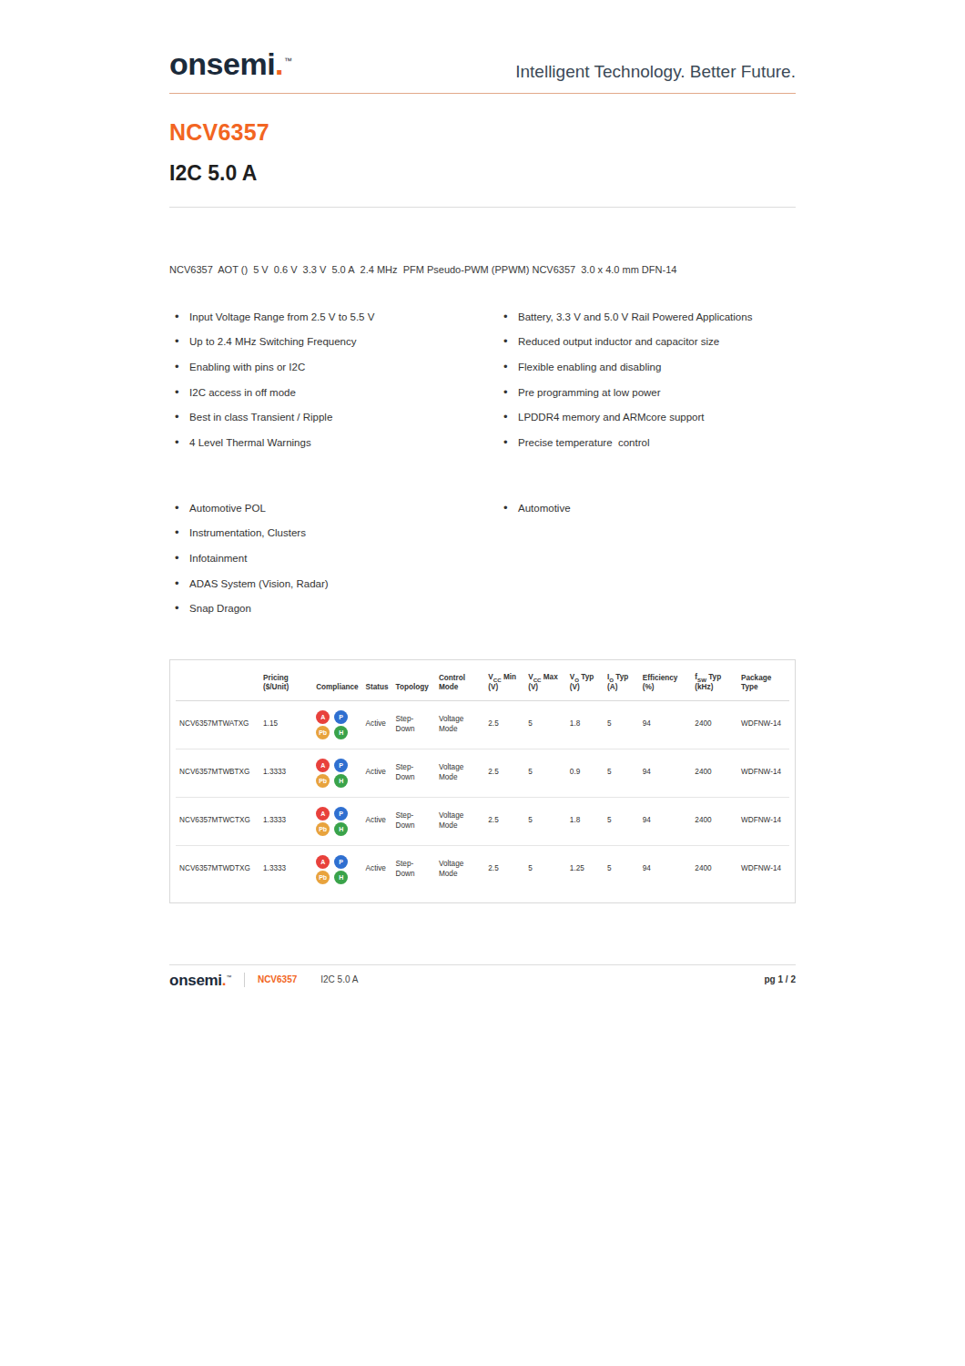onsemi.™
Intelligent Technology. Better Future.
NCV6357
I2C 5.0 A
NCV6357 AOT () 5 V 0.6 V 3.3 V 5.0 A 2.4 MHz PFM Pseudo-PWM (PPWM) NCV6357 3.0 x 4.0 mm DFN-14
Input Voltage Range from 2.5 V to 5.5 V
Up to 2.4 MHz Switching Frequency
Enabling with pins or I2C
I2C access in off mode
Best in class Transient / Ripple
4 Level Thermal Warnings
Battery, 3.3 V and 5.0 V Rail Powered Applications
Reduced output inductor and capacitor size
Flexible enabling and disabling
Pre programming at low power
LPDDR4 memory and ARMcore support
Precise temperature control
Automotive POL
Instrumentation, Clusters
Infotainment
ADAS System (Vision, Radar)
Snap Dragon
Automotive
| | Pricing ($/Unit) | Compliance | Status | Topology | Control Mode | V CC Min (V) | V CC Max (V) | V O Typ (V) | I O Typ (A) | Efficiency (%) | f SW Typ (kHz) | Package Type |
| --- | --- | --- | --- | --- | --- | --- | --- | --- | --- | --- | --- | --- |
| NCV6357MTWATXG | 1.15 | A P Pb H | Active | Step-Down | Voltage Mode | 2.5 | 5 | 1.8 | 5 | 94 | 2400 | WDFNW-14 |
| NCV6357MTWBTXG | 1.3333 | A P Pb H | Active | Step-Down | Voltage Mode | 2.5 | 5 | 0.9 | 5 | 94 | 2400 | WDFNW-14 |
| NCV6357MTWCTXG | 1.3333 | A P Pb H | Active | Step-Down | Voltage Mode | 2.5 | 5 | 1.8 | 5 | 94 | 2400 | WDFNW-14 |
| NCV6357MTWDTXG | 1.3333 | A P Pb H | Active | Step-Down | Voltage Mode | 2.5 | 5 | 1.25 | 5 | 94 | 2400 | WDFNW-14 |
onsemi.™
NCV6357
I2C 5.0 A
pg 1 / 2